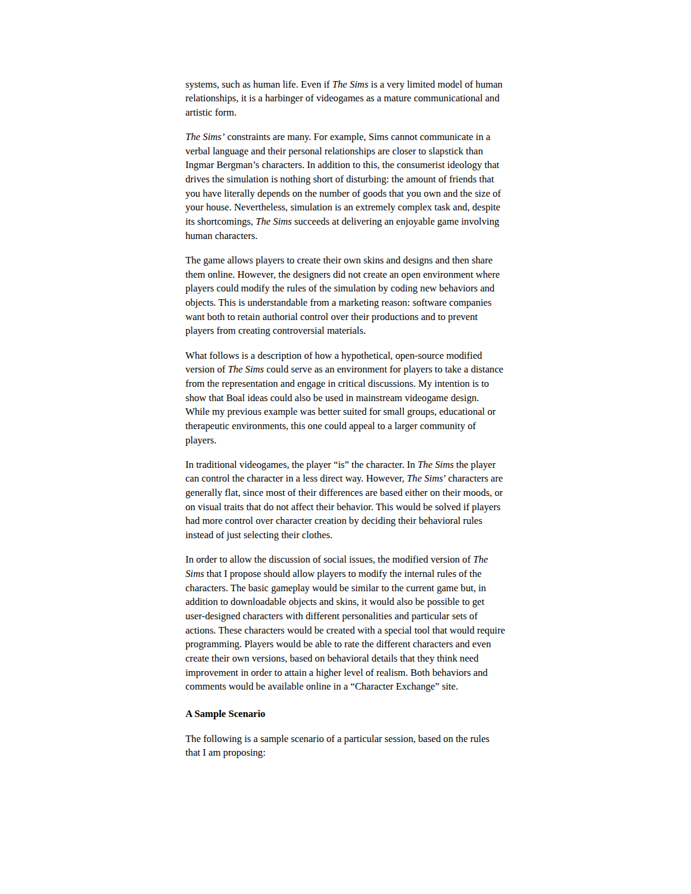systems, such as human life. Even if The Sims is a very limited model of human relationships, it is a harbinger of videogames as a mature communicational and artistic form.
The Sims’ constraints are many. For example, Sims cannot communicate in a verbal language and their personal relationships are closer to slapstick than Ingmar Bergman’s characters. In addition to this, the consumerist ideology that drives the simulation is nothing short of disturbing: the amount of friends that you have literally depends on the number of goods that you own and the size of your house. Nevertheless, simulation is an extremely complex task and, despite its shortcomings, The Sims succeeds at delivering an enjoyable game involving human characters.
The game allows players to create their own skins and designs and then share them online. However, the designers did not create an open environment where players could modify the rules of the simulation by coding new behaviors and objects. This is understandable from a marketing reason: software companies want both to retain authorial control over their productions and to prevent players from creating controversial materials.
What follows is a description of how a hypothetical, open-source modified version of The Sims could serve as an environment for players to take a distance from the representation and engage in critical discussions. My intention is to show that Boal ideas could also be used in mainstream videogame design. While my previous example was better suited for small groups, educational or therapeutic environments, this one could appeal to a larger community of players.
In traditional videogames, the player “is” the character. In The Sims the player can control the character in a less direct way. However, The Sims’ characters are generally flat, since most of their differences are based either on their moods, or on visual traits that do not affect their behavior. This would be solved if players had more control over character creation by deciding their behavioral rules instead of just selecting their clothes.
In order to allow the discussion of social issues, the modified version of The Sims that I propose should allow players to modify the internal rules of the characters. The basic gameplay would be similar to the current game but, in addition to downloadable objects and skins, it would also be possible to get user-designed characters with different personalities and particular sets of actions. These characters would be created with a special tool that would require programming. Players would be able to rate the different characters and even create their own versions, based on behavioral details that they think need improvement in order to attain a higher level of realism. Both behaviors and comments would be available online in a “Character Exchange” site.
A Sample Scenario
The following is a sample scenario of a particular session, based on the rules that I am proposing: